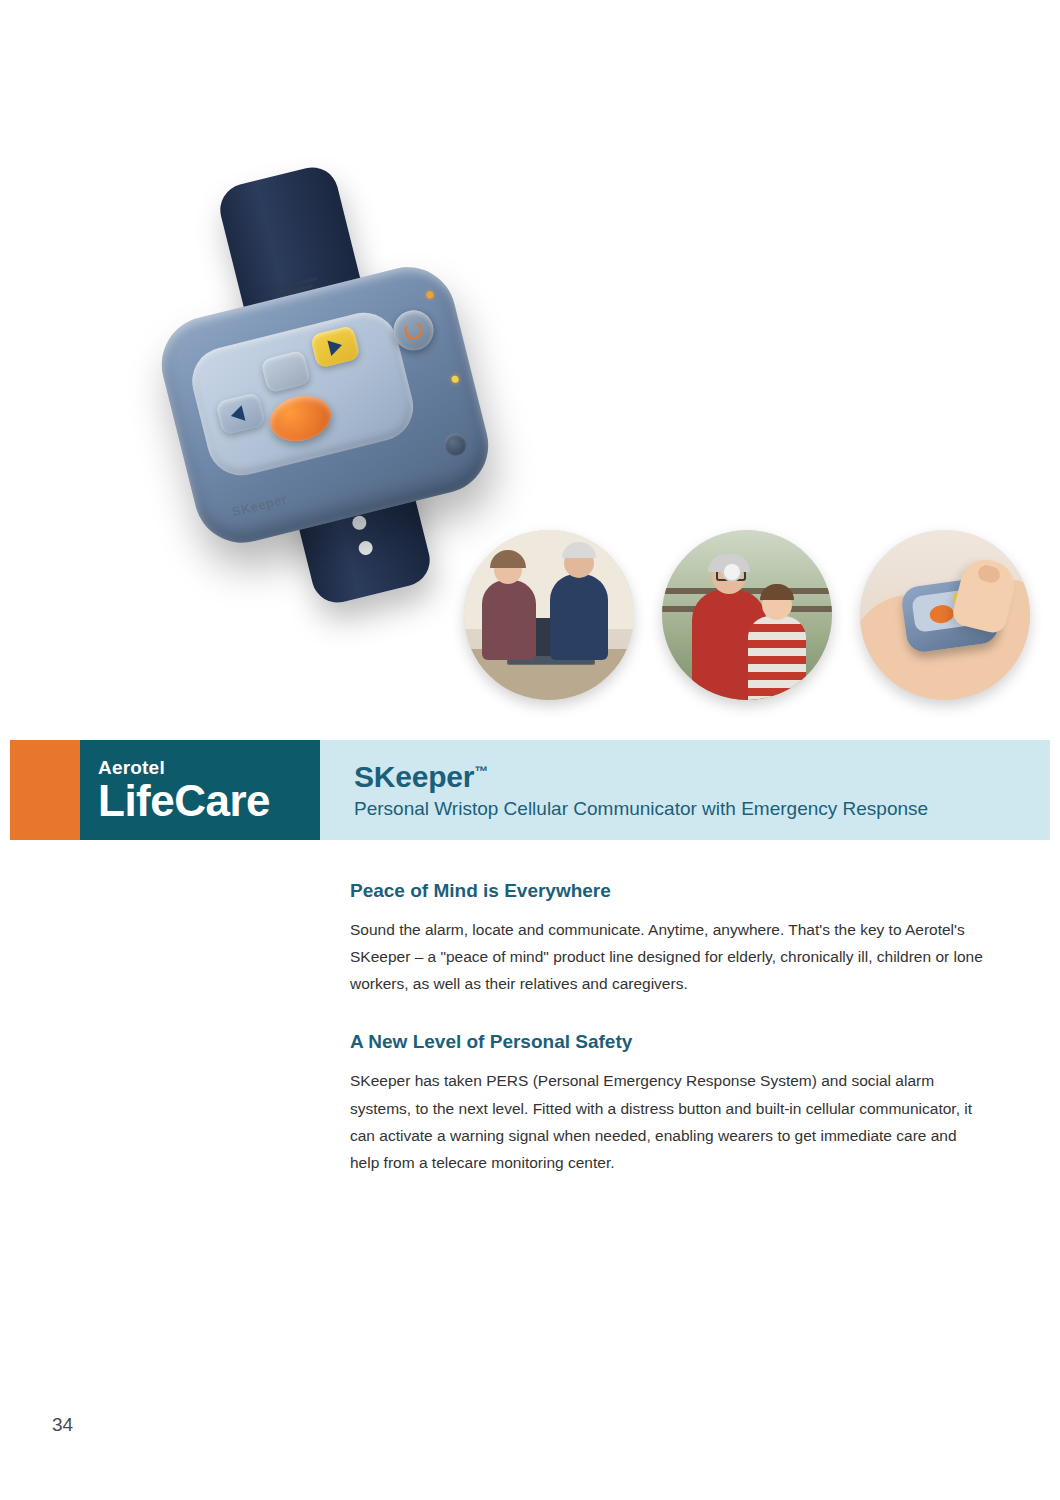SKeeper
Aerotel LifeCare
SKeeper™
Personal Wristop Cellular Communicator with Emergency Response
Peace of Mind is Everywhere
Sound the alarm, locate and communicate. Anytime, anywhere. That's the key to Aerotel's SKeeper – a "peace of mind" product line designed for elderly, chronically ill, children or lone workers, as well as their relatives and caregivers.
A New Level of Personal Safety
SKeeper has taken PERS (Personal Emergency Response System) and social alarm systems, to the next level. Fitted with a distress button and built-in cellular communicator, it can activate a warning signal when needed, enabling wearers to get immediate care and help from a telecare monitoring center.
34